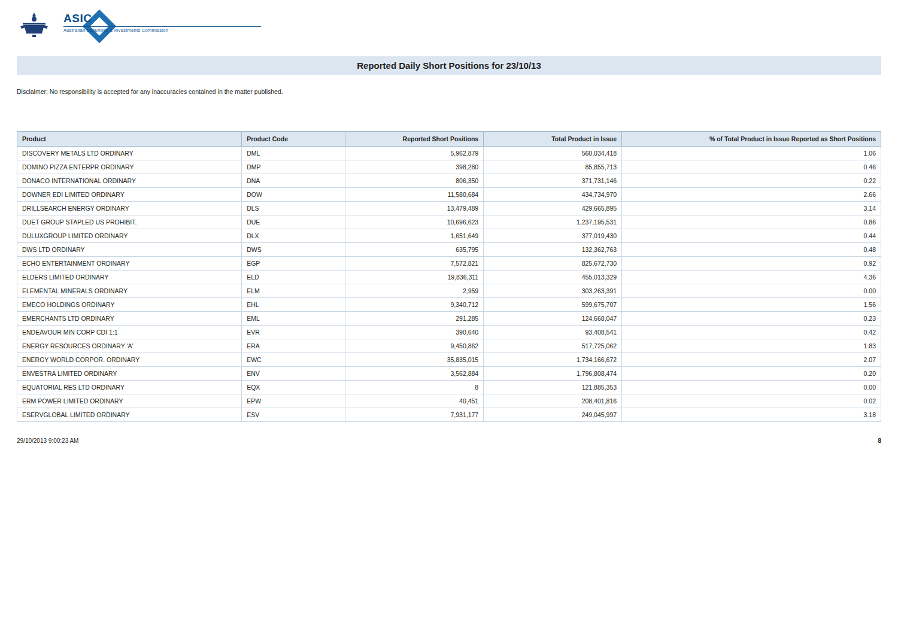ASIC
Australian Securities & Investments Commission
Reported Daily Short Positions for 23/10/13
Disclaimer: No responsibility is accepted for any inaccuracies contained in the matter published.
| Product | Product Code | Reported Short Positions | Total Product in Issue | % of Total Product in Issue Reported as Short Positions |
| --- | --- | --- | --- | --- |
| DISCOVERY METALS LTD ORDINARY | DML | 5,962,879 | 560,034,418 | 1.06 |
| DOMINO PIZZA ENTERPR ORDINARY | DMP | 398,280 | 85,855,713 | 0.46 |
| DONACO INTERNATIONAL ORDINARY | DNA | 806,350 | 371,731,146 | 0.22 |
| DOWNER EDI LIMITED ORDINARY | DOW | 11,580,684 | 434,734,970 | 2.66 |
| DRILLSEARCH ENERGY ORDINARY | DLS | 13,479,489 | 429,665,895 | 3.14 |
| DUET GROUP STAPLED US PROHIBIT. | DUE | 10,696,623 | 1,237,195,531 | 0.86 |
| DULUXGROUP LIMITED ORDINARY | DLX | 1,651,649 | 377,019,430 | 0.44 |
| DWS LTD ORDINARY | DWS | 635,795 | 132,362,763 | 0.48 |
| ECHO ENTERTAINMENT ORDINARY | EGP | 7,572,821 | 825,672,730 | 0.92 |
| ELDERS LIMITED ORDINARY | ELD | 19,836,311 | 455,013,329 | 4.36 |
| ELEMENTAL MINERALS ORDINARY | ELM | 2,959 | 303,263,391 | 0.00 |
| EMECO HOLDINGS ORDINARY | EHL | 9,340,712 | 599,675,707 | 1.56 |
| EMERCHANTS LTD ORDINARY | EML | 291,285 | 124,668,047 | 0.23 |
| ENDEAVOUR MIN CORP CDI 1:1 | EVR | 390,640 | 93,408,541 | 0.42 |
| ENERGY RESOURCES ORDINARY 'A' | ERA | 9,450,862 | 517,725,062 | 1.83 |
| ENERGY WORLD CORPOR. ORDINARY | EWC | 35,835,015 | 1,734,166,672 | 2.07 |
| ENVESTRA LIMITED ORDINARY | ENV | 3,562,884 | 1,796,808,474 | 0.20 |
| EQUATORIAL RES LTD ORDINARY | EQX | 8 | 121,885,353 | 0.00 |
| ERM POWER LIMITED ORDINARY | EPW | 40,451 | 208,401,816 | 0.02 |
| ESERVGLOBAL LIMITED ORDINARY | ESV | 7,931,177 | 249,045,997 | 3.18 |
29/10/2013 9:00:23 AM 8